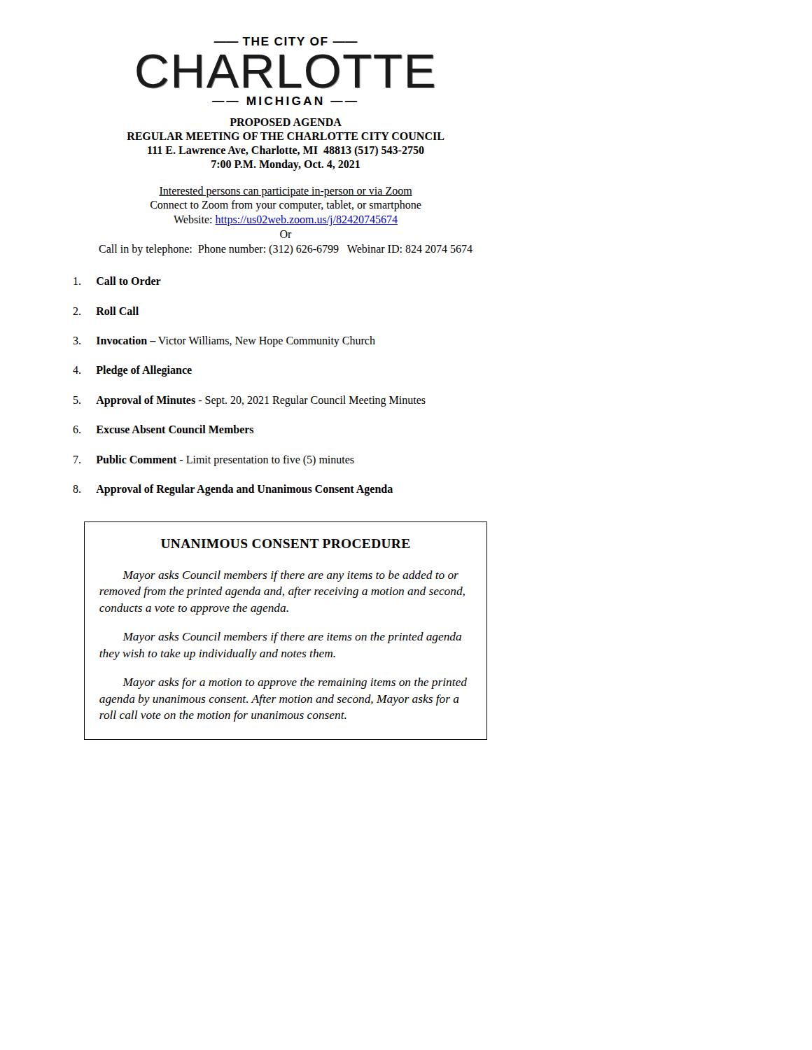—— THE CITY OF —— CHARLOTTE —— MICHIGAN ——
PROPOSED AGENDA
REGULAR MEETING OF THE CHARLOTTE CITY COUNCIL
111 E. Lawrence Ave, Charlotte, MI 48813 (517) 543-2750
7:00 P.M. Monday, Oct. 4, 2021
Interested persons can participate in-person or via Zoom
Connect to Zoom from your computer, tablet, or smartphone
Website: https://us02web.zoom.us/j/82420745674
Or
Call in by telephone: Phone number: (312) 626-6799 Webinar ID: 824 2074 5674
Call to Order
Roll Call
Invocation – Victor Williams, New Hope Community Church
Pledge of Allegiance
Approval of Minutes - Sept. 20, 2021 Regular Council Meeting Minutes
Excuse Absent Council Members
Public Comment - Limit presentation to five (5) minutes
Approval of Regular Agenda and Unanimous Consent Agenda
UNANIMOUS CONSENT PROCEDURE
Mayor asks Council members if there are any items to be added to or removed from the printed agenda and, after receiving a motion and second, conducts a vote to approve the agenda.
Mayor asks Council members if there are items on the printed agenda they wish to take up individually and notes them.
Mayor asks for a motion to approve the remaining items on the printed agenda by unanimous consent. After motion and second, Mayor asks for a roll call vote on the motion for unanimous consent.